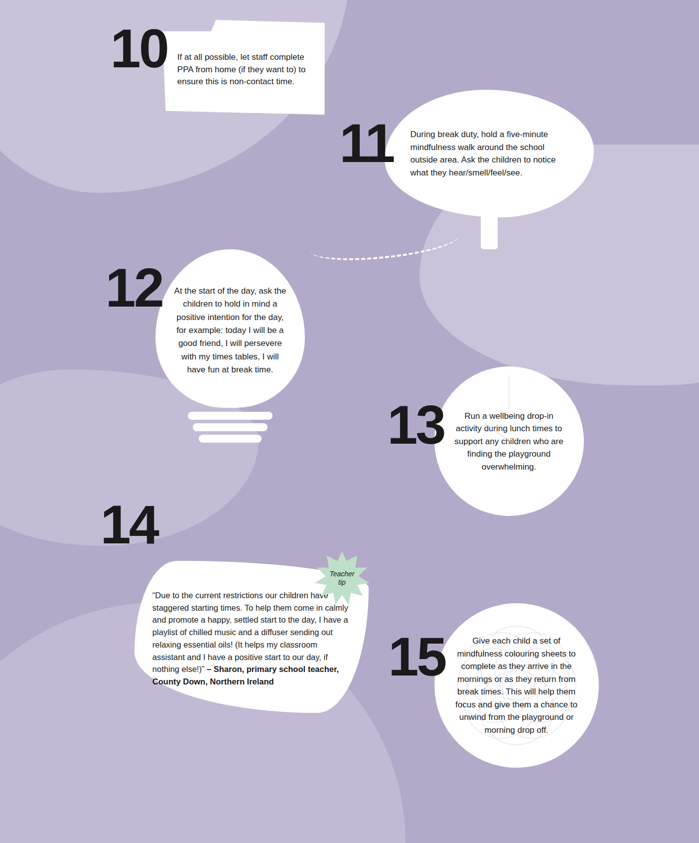10
If at all possible, let staff complete PPA from home (if they want to) to ensure this is non-contact time.
11
During break duty, hold a five-minute mindfulness walk around the school outside area. Ask the children to notice what they hear/smell/feel/see.
12
At the start of the day, ask the children to hold in mind a positive intention for the day, for example: today I will be a good friend, I will persevere with my times tables, I will have fun at break time.
13
Run a wellbeing drop-in activity during lunch times to support any children who are finding the playground overwhelming.
14
Teacher
tip
“Due to the current restrictions our children have staggered starting times. To help them come in calmly and promote a happy, settled start to the day, I have a playlist of chilled music and a diffuser sending out relaxing essential oils! (It helps my classroom assistant and I have a positive start to our day, if nothing else!)” – Sharon, primary school teacher, County Down, Northern Ireland
15
Give each child a set of mindfulness colouring sheets to complete as they arrive in the mornings or as they return from break times. This will help them focus and give them a chance to unwind from the playground or morning drop off.